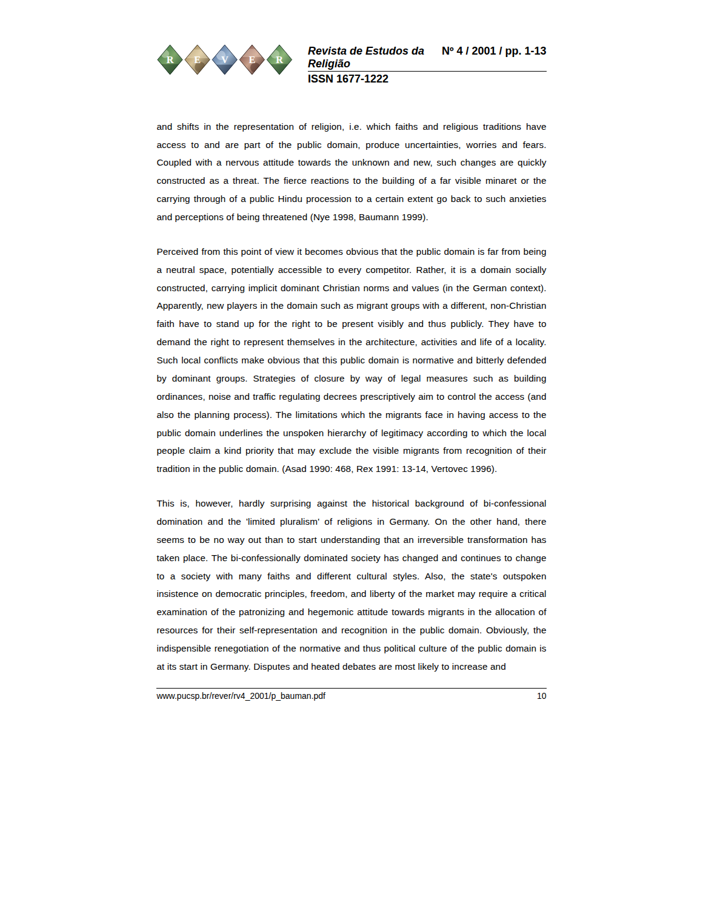R E V E R
Revista de Estudos da Religião Nº 4 / 2001 / pp. 1-13
ISSN 1677-1222
and shifts in the representation of religion, i.e. which faiths and religious traditions have access to and are part of the public domain, produce uncertainties, worries and fears. Coupled with a nervous attitude towards the unknown and new, such changes are quickly constructed as a threat. The fierce reactions to the building of a far visible minaret or the carrying through of a public Hindu procession to a certain extent go back to such anxieties and perceptions of being threatened (Nye 1998, Baumann 1999).
Perceived from this point of view it becomes obvious that the public domain is far from being a neutral space, potentially accessible to every competitor. Rather, it is a domain socially constructed, carrying implicit dominant Christian norms and values (in the German context). Apparently, new players in the domain such as migrant groups with a different, non-Christian faith have to stand up for the right to be present visibly and thus publicly. They have to demand the right to represent themselves in the architecture, activities and life of a locality. Such local conflicts make obvious that this public domain is normative and bitterly defended by dominant groups. Strategies of closure by way of legal measures such as building ordinances, noise and traffic regulating decrees prescriptively aim to control the access (and also the planning process). The limitations which the migrants face in having access to the public domain underlines the unspoken hierarchy of legitimacy according to which the local people claim a kind priority that may exclude the visible migrants from recognition of their tradition in the public domain. (Asad 1990: 468, Rex 1991: 13-14, Vertovec 1996).
This is, however, hardly surprising against the historical background of bi-confessional domination and the 'limited pluralism' of religions in Germany. On the other hand, there seems to be no way out than to start understanding that an irreversible transformation has taken place. The bi-confessionally dominated society has changed and continues to change to a society with many faiths and different cultural styles. Also, the state's outspoken insistence on democratic principles, freedom, and liberty of the market may require a critical examination of the patronizing and hegemonic attitude towards migrants in the allocation of resources for their self-representation and recognition in the public domain. Obviously, the indispensible renegotiation of the normative and thus political culture of the public domain is at its start in Germany. Disputes and heated debates are most likely to increase and
www.pucsp.br/rever/rv4_2001/p_bauman.pdf 10